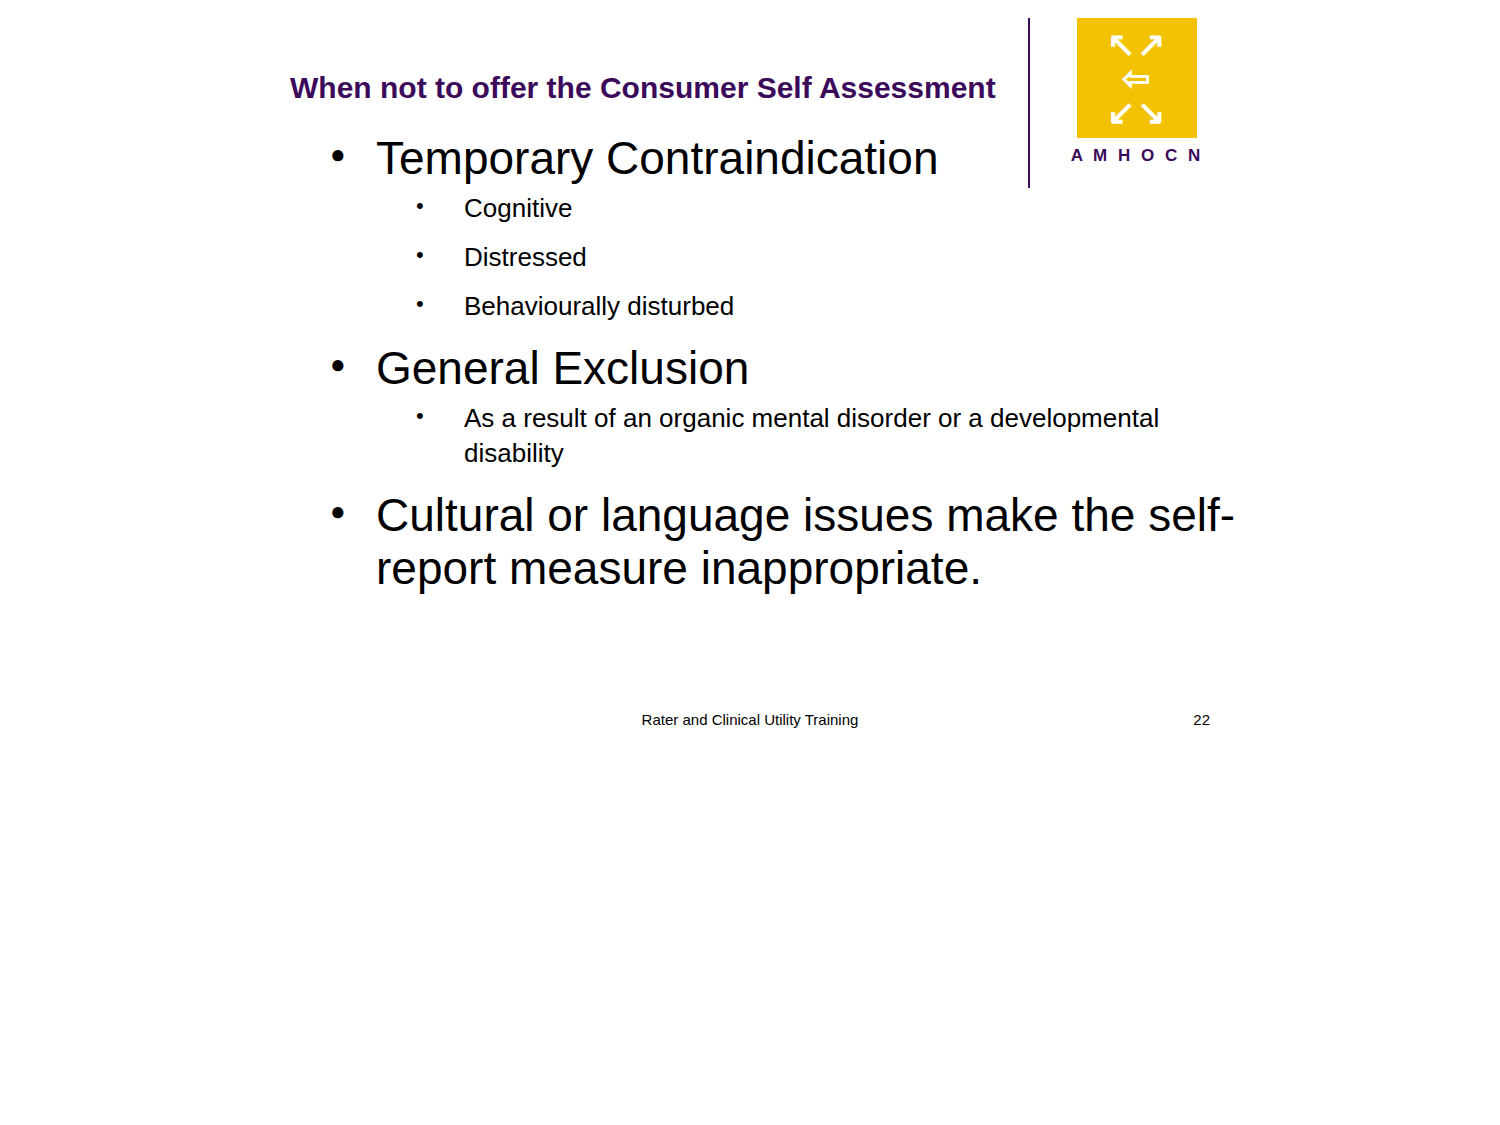↖↗
⇦
↙↘
A M H O C N
When not to offer the Consumer Self Assessment
Temporary Contraindication
Cognitive
Distressed
Behaviourally disturbed
General Exclusion
As a result of an organic mental disorder or a developmental disability
Cultural or language issues make the self-report measure inappropriate.
Rater and Clinical Utility Training
22